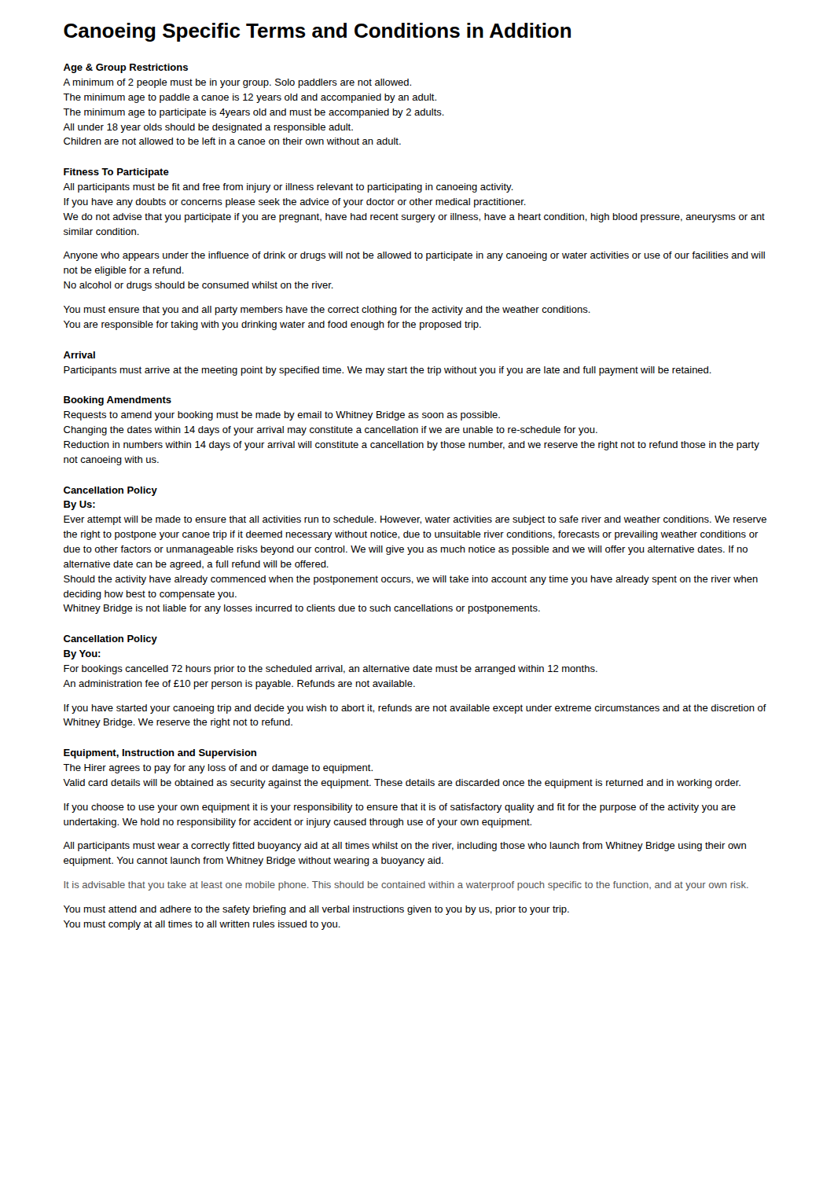Canoeing Specific Terms and Conditions in Addition
Age & Group Restrictions
A minimum of 2 people must be in your group. Solo paddlers are not allowed.
The minimum age to paddle a canoe is 12 years old and accompanied by an adult.
The minimum age to participate is 4years old and must be accompanied by 2 adults.
All under 18 year olds should be designated a responsible adult.
Children are not allowed to be left in a canoe on their own without an adult.
Fitness To Participate
All participants must be fit and free from injury or illness relevant to participating in canoeing activity.
If you have any doubts or concerns please seek the advice of your doctor or other medical practitioner.
We do not advise that you participate if you are pregnant, have had recent surgery or illness, have a heart condition, high blood pressure, aneurysms or ant similar condition.
Anyone who appears under the influence of drink or drugs will not be allowed to participate in any canoeing or water activities or use of our facilities and will not be eligible for a refund.
No alcohol or drugs should be consumed whilst on the river.
You must ensure that you and all party members have the correct clothing for the activity and the weather conditions.
You are responsible for taking with you drinking water and food enough for the proposed trip.
Arrival
Participants must arrive at the meeting point by specified time. We may start the trip without you if you are late and full payment will be retained.
Booking Amendments
Requests to amend your booking must be made by email to Whitney Bridge as soon as possible.
Changing the dates within 14 days of your arrival may constitute a cancellation if we are unable to re-schedule for you.
Reduction in numbers within 14 days of your arrival will constitute a cancellation by those number, and we reserve the right not to refund those in the party not canoeing with us.
Cancellation Policy
By Us:
Ever attempt will be made to ensure that all activities run to schedule. However, water activities are subject to safe river and weather conditions. We reserve the right to postpone your canoe trip if it deemed necessary without notice, due to unsuitable river conditions, forecasts or prevailing weather conditions or due to other factors or unmanageable risks beyond our control. We will give you as much notice as possible and we will offer you alternative dates. If no alternative date can be agreed, a full refund will be offered.
Should the activity have already commenced when the postponement occurs, we will take into account any time you have already spent on the river when deciding how best to compensate you.
Whitney Bridge is not liable for any losses incurred to clients due to such cancellations or postponements.
Cancellation Policy
By You:
For bookings cancelled 72 hours prior to the scheduled arrival, an alternative date must be arranged within 12 months.
An administration fee of £10 per person is payable. Refunds are not available.
If you have started your canoeing trip and decide you wish to abort it, refunds are not available except under extreme circumstances and at the discretion of Whitney Bridge. We reserve the right not to refund.
Equipment, Instruction and Supervision
The Hirer agrees to pay for any loss of and or damage to equipment.
Valid card details will be obtained as security against the equipment. These details are discarded once the equipment is returned and in working order.
If you choose to use your own equipment it is your responsibility to ensure that it is of satisfactory quality and fit for the purpose of the activity you are undertaking. We hold no responsibility for accident or injury caused through use of your own equipment.
All participants must wear a correctly fitted buoyancy aid at all times whilst on the river, including those who launch from Whitney Bridge using their own equipment. You cannot launch from Whitney Bridge without wearing a buoyancy aid.
It is advisable that you take at least one mobile phone. This should be contained within a waterproof pouch specific to the function, and at your own risk.
You must attend and adhere to the safety briefing and all verbal instructions given to you by us, prior to your trip.
You must comply at all times to all written rules issued to you.